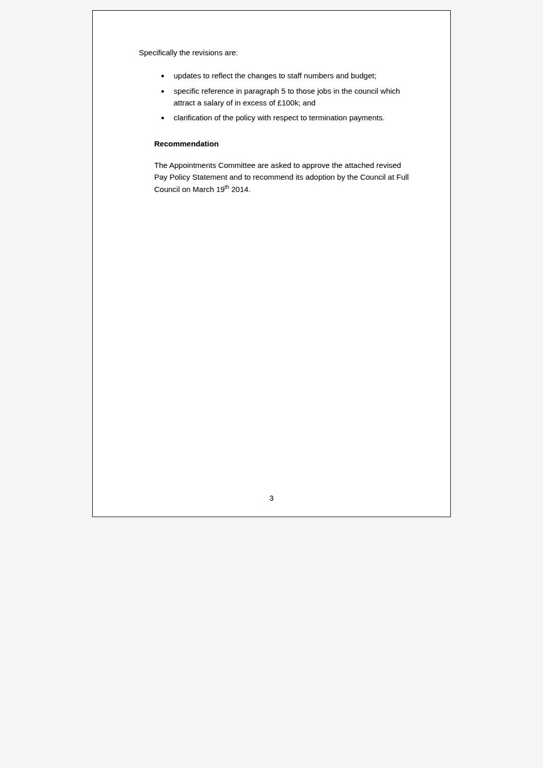Specifically the revisions are:
updates to reflect the changes to staff numbers and budget;
specific reference in paragraph 5 to those jobs in the council which attract a salary of in excess of £100k; and
clarification of the policy with respect to termination payments.
Recommendation
The Appointments Committee are asked to approve the attached revised Pay Policy Statement and to recommend its adoption by the Council at Full Council on March 19th 2014.
3